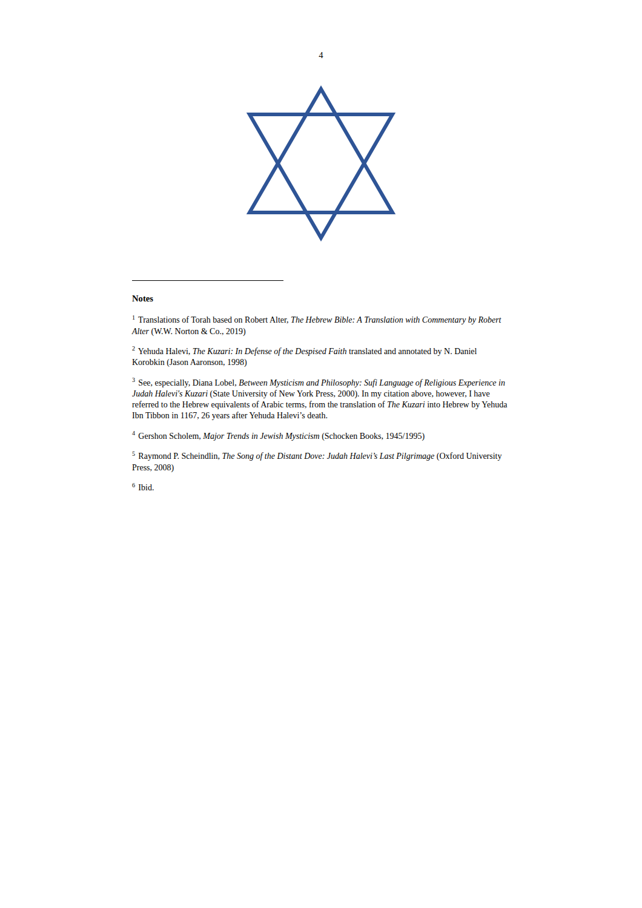4
Notes
1 Translations of Torah based on Robert Alter, The Hebrew Bible: A Translation with Commentary by Robert Alter (W.W. Norton & Co., 2019)
2 Yehuda Halevi, The Kuzari: In Defense of the Despised Faith translated and annotated by N. Daniel Korobkin (Jason Aaronson, 1998)
3 See, especially, Diana Lobel, Between Mysticism and Philosophy: Sufi Language of Religious Experience in Judah Halevi's Kuzari (State University of New York Press, 2000). In my citation above, however, I have referred to the Hebrew equivalents of Arabic terms, from the translation of The Kuzari into Hebrew by Yehuda Ibn Tibbon in 1167, 26 years after Yehuda Halevi’s death.
4 Gershon Scholem, Major Trends in Jewish Mysticism (Schocken Books, 1945/1995)
5 Raymond P. Scheindlin, The Song of the Distant Dove: Judah Halevi’s Last Pilgrimage (Oxford University Press, 2008)
6 Ibid.